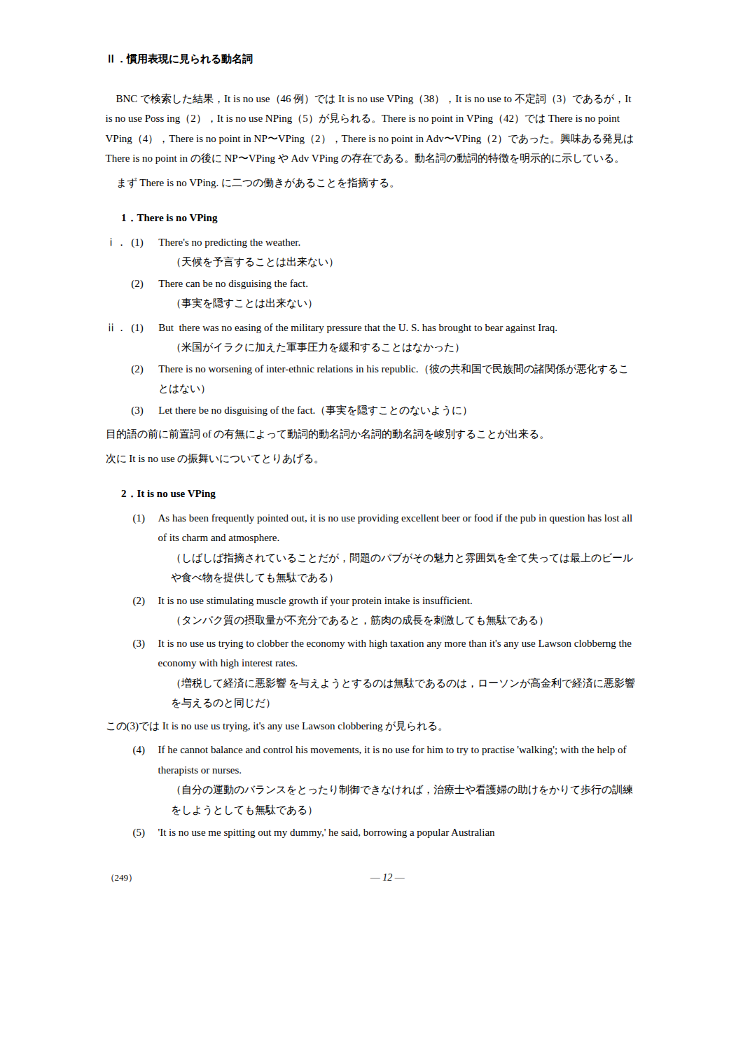Ⅱ．慣用表現に見られる動名詞
BNC で検索した結果，It is no use（46 例）では It is no use VPing（38），It is no use to 不定詞（3）であるが，It is no use Poss ing（2），It is no use NPing（5）が見られる。There is no point in VPing（42）では There is no point VPing（4），There is no point in NP〜VPing（2），There is no point in Adv〜VPing（2）であった。興味ある発見は There is no point in の後に NP〜VPing や Adv VPing の存在である。動名詞の動詞的特徴を明示的に示している。
まず There is no VPing. に二つの働きがあることを指摘する。
1．There is no VPing
ⅰ．
(1) There's no predicting the weather.
（天候を予言することは出来ない）
(2) There can be no disguising the fact.
（事実を隠すことは出来ない）
ⅱ．
(1) But there was no easing of the military pressure that the U. S. has brought to bear against Iraq.
（米国がイラクに加えた軍事圧力を緩和することはなかった）
(2) There is no worsening of inter-ethnic relations in his republic.（彼の共和国で民族間の諸関係が悪化することはない）
(3) Let there be no disguising of the fact.（事実を隠すことのないように）
目的語の前に前置詞 of の有無によって動詞的動名詞か名詞的動名詞を峻別することが出来る。
次に It is no use の振舞いについてとりあげる。
2．It is no use VPing
(1) As has been frequently pointed out, it is no use providing excellent beer or food if the pub in question has lost all of its charm and atmosphere.
（しばしば指摘されていることだが，問題のパブがその魅力と雰囲気を全て失っては最上のビールや食べ物を提供しても無駄である）
(2) It is no use stimulating muscle growth if your protein intake is insufficient.
（タンパク質の摂取量が不充分であると，筋肉の成長を刺激しても無駄である）
(3) It is no use us trying to clobber the economy with high taxation any more than it's any use Lawson clobberng the economy with high interest rates.
（増税して経済に悪影響 を与えようとするのは無駄であるのは，ローソンが高金利で経済に悪影響を与えるのと同じだ）
この(3)では It is no use us trying, it's any use Lawson clobbering が見られる。
(4) If he cannot balance and control his movements, it is no use for him to try to practise 'walking'; with the help of therapists or nurses.
（自分の運動のバランスをとったり制御できなければ，治療士や看護婦の助けをかりて歩行の訓練をしようとしても無駄である）
(5) 'It is no use me spitting out my dummy,' he said, borrowing a popular Australian
（249） ― 12 ―